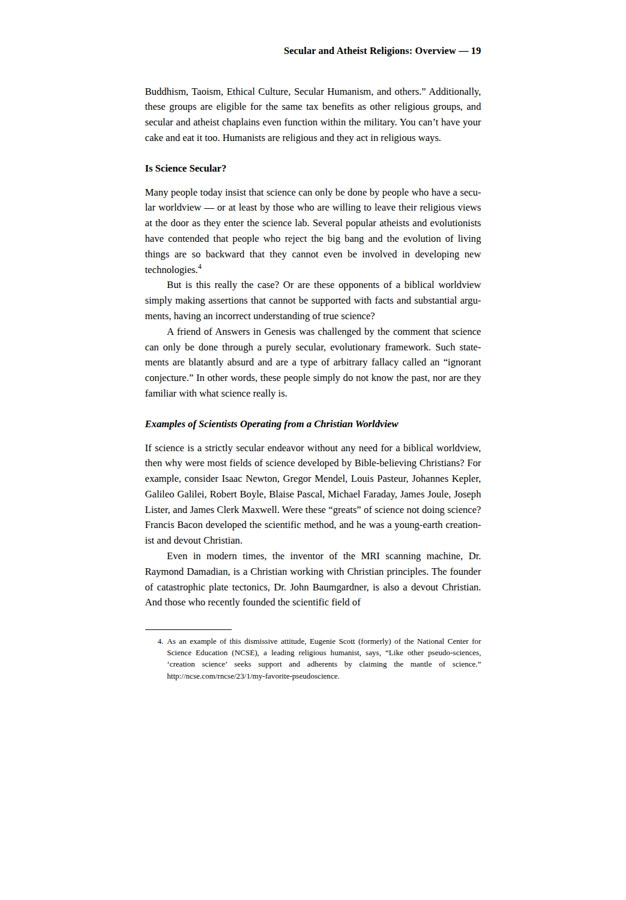Secular and Atheist Religions: Overview — 19
Buddhism, Taoism, Ethical Culture, Secular Humanism, and others.” Additionally, these groups are eligible for the same tax benefits as other religious groups, and secular and atheist chaplains even function within the military. You can’t have your cake and eat it too. Humanists are religious and they act in religious ways.
Is Science Secular?
Many people today insist that science can only be done by people who have a secular worldview — or at least by those who are willing to leave their religious views at the door as they enter the science lab. Several popular atheists and evolutionists have contended that people who reject the big bang and the evolution of living things are so backward that they cannot even be involved in developing new technologies.4
But is this really the case? Or are these opponents of a biblical worldview simply making assertions that cannot be supported with facts and substantial arguments, having an incorrect understanding of true science?
A friend of Answers in Genesis was challenged by the comment that science can only be done through a purely secular, evolutionary framework. Such statements are blatantly absurd and are a type of arbitrary fallacy called an “ignorant conjecture.” In other words, these people simply do not know the past, nor are they familiar with what science really is.
Examples of Scientists Operating from a Christian Worldview
If science is a strictly secular endeavor without any need for a biblical worldview, then why were most fields of science developed by Bible-believing Christians? For example, consider Isaac Newton, Gregor Mendel, Louis Pasteur, Johannes Kepler, Galileo Galilei, Robert Boyle, Blaise Pascal, Michael Faraday, James Joule, Joseph Lister, and James Clerk Maxwell. Were these “greats” of science not doing science? Francis Bacon developed the scientific method, and he was a young-earth creationist and devout Christian.
Even in modern times, the inventor of the MRI scanning machine, Dr. Raymond Damadian, is a Christian working with Christian principles. The founder of catastrophic plate tectonics, Dr. John Baumgardner, is also a devout Christian. And those who recently founded the scientific field of
4. As an example of this dismissive attitude, Eugenie Scott (formerly) of the National Center for Science Education (NCSE), a leading religious humanist, says, “Like other pseudo-sciences, ‘creation science’ seeks support and adherents by claiming the mantle of science.” http://ncse.com/rncse/23/1/my-favorite-pseudoscience.